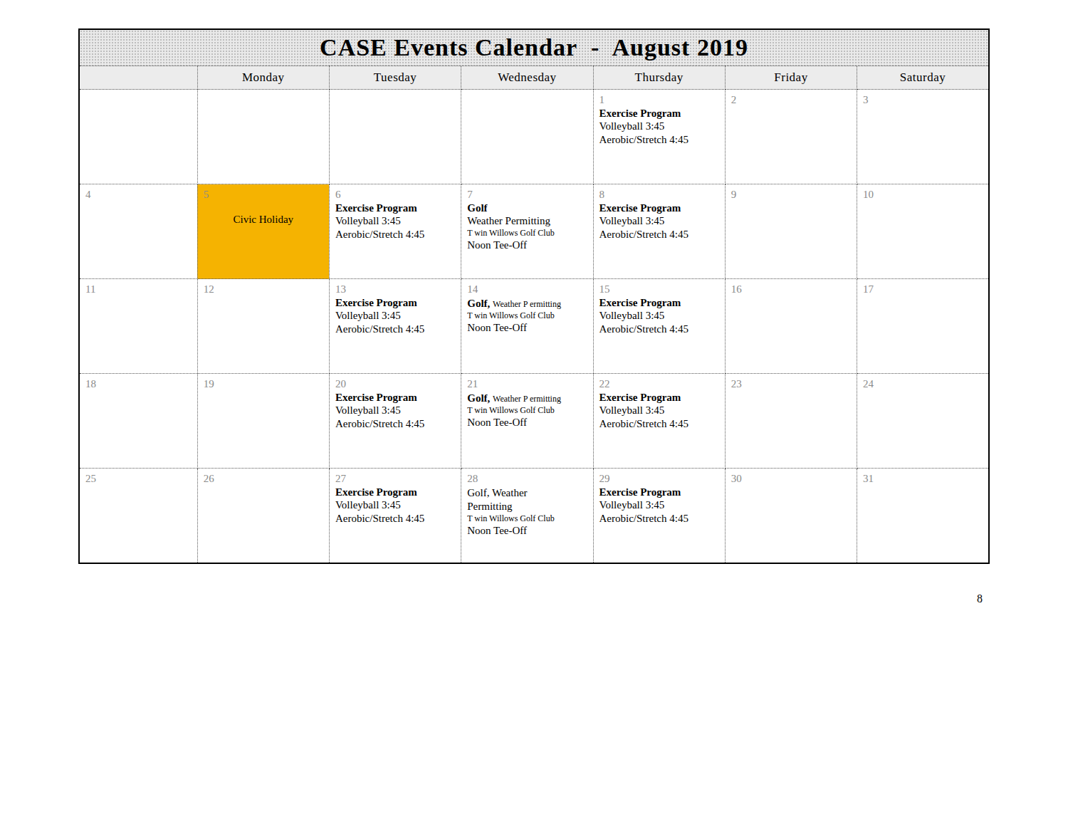| CASE Events Calendar - August 2019 |
| --- |
| | Monday | Tuesday | Wednesday | Thursday | Friday | Saturday |
| | | | | 1 Exercise Program Volleyball 3:45 Aerobic/Stretch 4:45 | 2 | 3 |
| 4 | 5 Civic Holiday | 6 Exercise Program Volleyball 3:45 Aerobic/Stretch 4:45 | 7 Golf Weather Permitting T win Willows Golf Club Noon Tee-Off | 8 Exercise Program Volleyball 3:45 Aerobic/Stretch 4:45 | 9 | 10 |
| 11 | 12 | 13 Exercise Program Volleyball 3:45 Aerobic/Stretch 4:45 | 14 Golf, Weather P ermitting T win Willows Golf Club Noon Tee-Off | 15 Exercise Program Volleyball 3:45 Aerobic/Stretch 4:45 | 16 | 17 |
| 18 | 19 | 20 Exercise Program Volleyball 3:45 Aerobic/Stretch 4:45 | 21 Golf, Weather P ermitting T win Willows Golf Club Noon Tee-Off | 22 Exercise Program Volleyball 3:45 Aerobic/Stretch 4:45 | 23 | 24 |
| 25 | 26 | 27 Exercise Program Volleyball 3:45 Aerobic/Stretch 4:45 | 28 Golf, Weather Permitting T win Willows Golf Club Noon Tee-Off | 29 Exercise Program Volleyball 3:45 Aerobic/Stretch 4:45 | 30 | 31 |
8